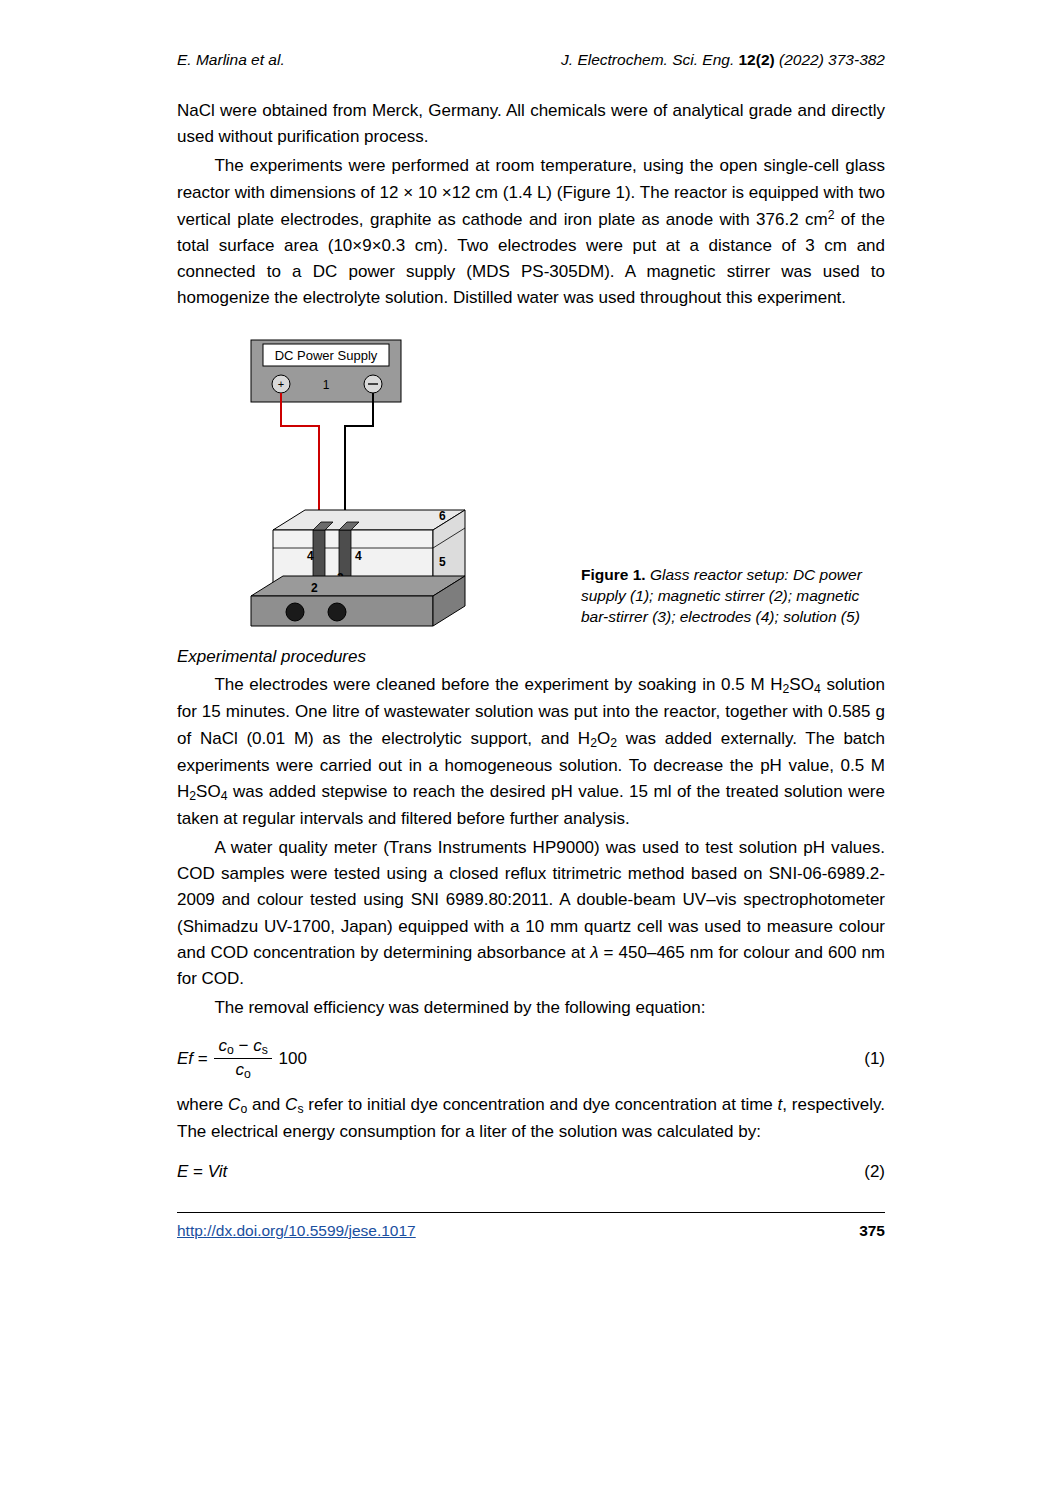E. Marlina et al.
J. Electrochem. Sci. Eng. 12(2) (2022) 373-382
NaCl were obtained from Merck, Germany. All chemicals were of analytical grade and directly used without purification process.
The experiments were performed at room temperature, using the open single-cell glass reactor with dimensions of 12 × 10 ×12 cm (1.4 L) (Figure 1). The reactor is equipped with two vertical plate electrodes, graphite as cathode and iron plate as anode with 376.2 cm2 of the total surface area (10×9×0.3 cm). Two electrodes were put at a distance of 3 cm and connected to a DC power supply (MDS PS-305DM). A magnetic stirrer was used to homogenize the electrolyte solution. Distilled water was used throughout this experiment.
DC Power Supply + 1 6 4 4 5 3 2
Figure 1. Glass reactor setup: DC power supply (1); magnetic stirrer (2); magnetic bar-stirrer (3); electrodes (4); solution (5)
Experimental procedures
The electrodes were cleaned before the experiment by soaking in 0.5 M H2 SO4 solution for 15 minutes. One litre of wastewater solution was put into the reactor, together with 0.585 g of NaCl (0.01 M) as the electrolytic support, and H2 O2 was added externally. The batch experiments were carried out in a homogeneous solution. To decrease the pH value, 0.5 M H2 SO4 was added stepwise to reach the desired pH value. 15 ml of the treated solution were taken at regular intervals and filtered before further analysis.
A water quality meter (Trans Instruments HP9000) was used to test solution pH values. COD samples were tested using a closed reflux titrimetric method based on SNI-06-6989.2-2009 and colour tested using SNI 6989.80:2011. A double-beam UV–vis spectrophotometer (Shimadzu UV-1700, Japan) equipped with a 10 mm quartz cell was used to measure colour and COD concentration by determining absorbance at λ = 450–465 nm for colour and 600 nm for COD.
The removal efficiency was determined by the following equation:
Ef = co − cs co 100
(1)
where Co and Cs refer to initial dye concentration and dye concentration at time t, respectively. The electrical energy consumption for a liter of the solution was calculated by:
E = Vit
(2)
http://dx.doi.org/10.5599/jese.1017 375